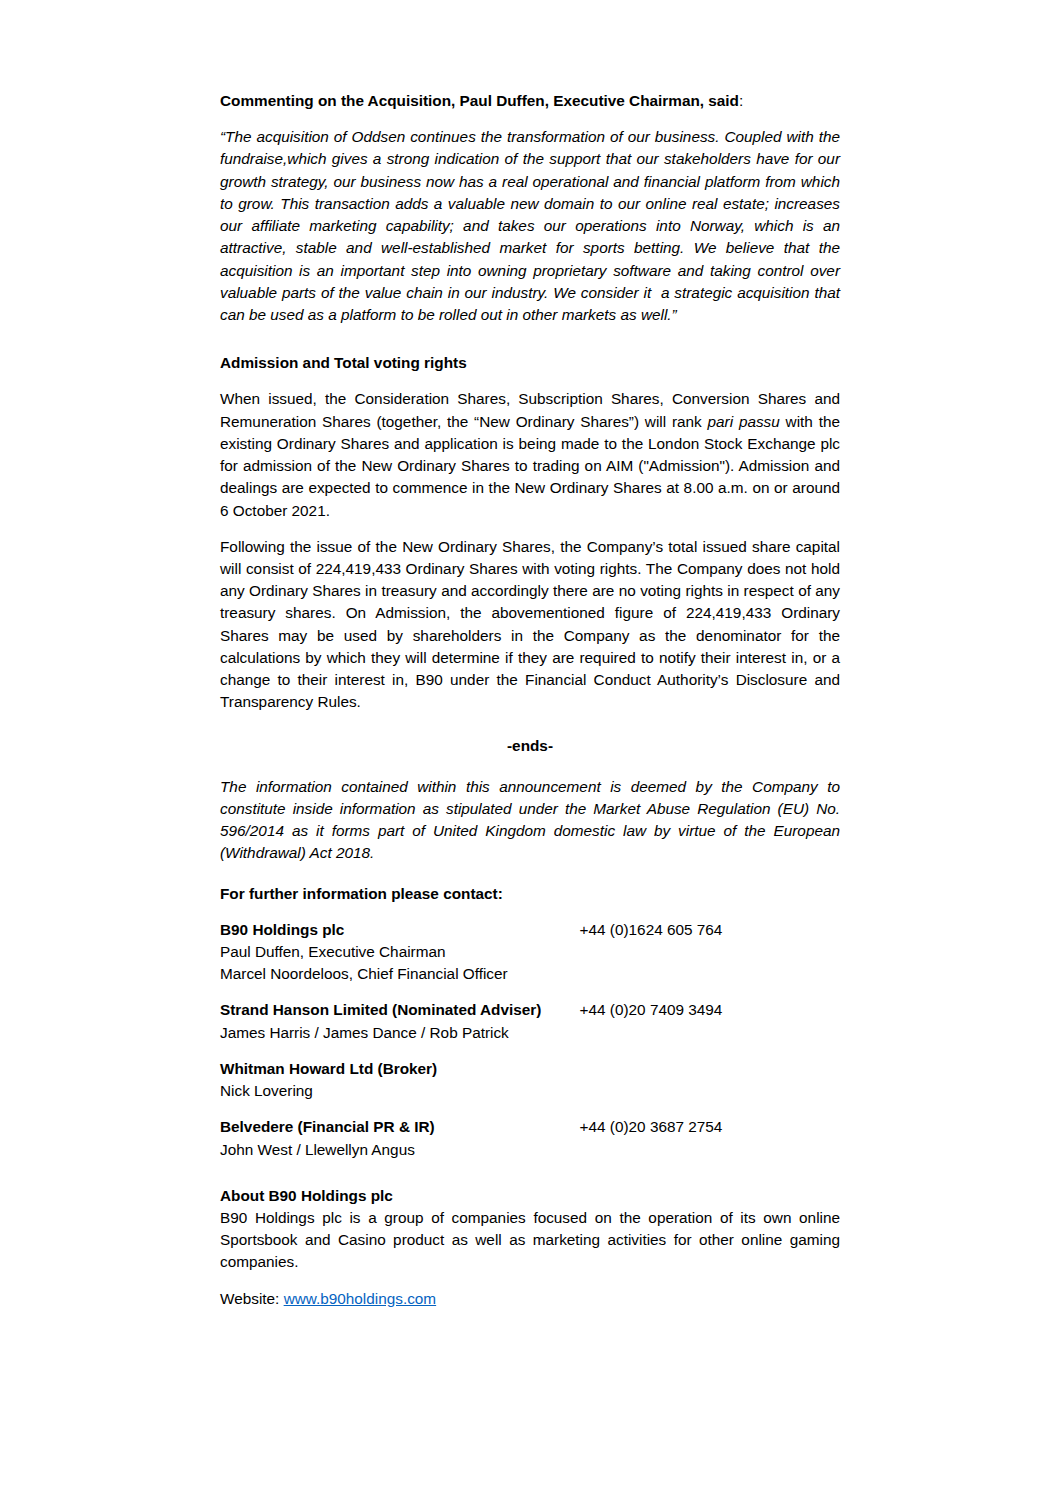Commenting on the Acquisition, Paul Duffen, Executive Chairman, said:
“The acquisition of Oddsen continues the transformation of our business. Coupled with the fundraise,which gives a strong indication of the support that our stakeholders have for our growth strategy, our business now has a real operational and financial platform from which to grow. This transaction adds a valuable new domain to our online real estate; increases our affiliate marketing capability; and takes our operations into Norway, which is an attractive, stable and well-established market for sports betting. We believe that the acquisition is an important step into owning proprietary software and taking control over valuable parts of the value chain in our industry. We consider it a strategic acquisition that can be used as a platform to be rolled out in other markets as well.”
Admission and Total voting rights
When issued, the Consideration Shares, Subscription Shares, Conversion Shares and Remuneration Shares (together, the “New Ordinary Shares”) will rank pari passu with the existing Ordinary Shares and application is being made to the London Stock Exchange plc for admission of the New Ordinary Shares to trading on AIM ("Admission"). Admission and dealings are expected to commence in the New Ordinary Shares at 8.00 a.m. on or around 6 October 2021.
Following the issue of the New Ordinary Shares, the Company’s total issued share capital will consist of 224,419,433 Ordinary Shares with voting rights. The Company does not hold any Ordinary Shares in treasury and accordingly there are no voting rights in respect of any treasury shares. On Admission, the abovementioned figure of 224,419,433 Ordinary Shares may be used by shareholders in the Company as the denominator for the calculations by which they will determine if they are required to notify their interest in, or a change to their interest in, B90 under the Financial Conduct Authority’s Disclosure and Transparency Rules.
-ends-
The information contained within this announcement is deemed by the Company to constitute inside information as stipulated under the Market Abuse Regulation (EU) No. 596/2014 as it forms part of United Kingdom domestic law by virtue of the European (Withdrawal) Act 2018.
For further information please contact:
| B90 Holdings plc Paul Duffen, Executive Chairman Marcel Noordeloos, Chief Financial Officer | +44 (0)1624 605 764 |
| Strand Hanson Limited (Nominated Adviser) James Harris / James Dance / Rob Patrick | +44 (0)20 7409 3494 |
| Whitman Howard Ltd (Broker) Nick Lovering | |
| Belvedere (Financial PR & IR) John West / Llewellyn Angus | +44 (0)20 3687 2754 |
About B90 Holdings plc
B90 Holdings plc is a group of companies focused on the operation of its own online Sportsbook and Casino product as well as marketing activities for other online gaming companies.
Website: www.b90holdings.com